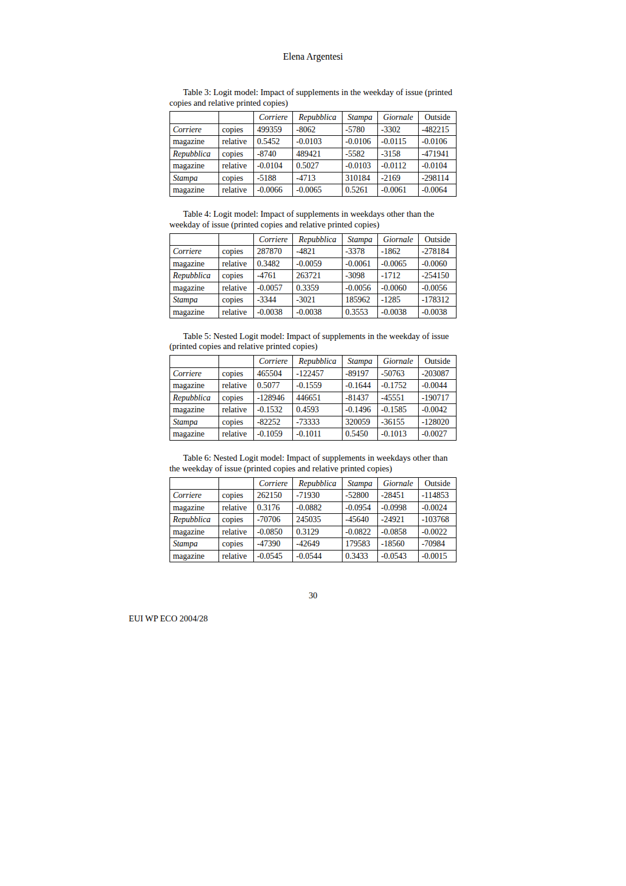Elena Argentesi
Table 3: Logit model: Impact of supplements in the weekday of issue (printed copies and relative printed copies)
| | | Corriere | Repubblica | Stampa | Giornale | Outside |
| --- | --- | --- | --- | --- | --- | --- |
| Corriere | copies | 499359 | -8062 | -5780 | -3302 | -482215 |
| magazine | relative | 0.5452 | -0.0103 | -0.0106 | -0.0115 | -0.0106 |
| Repubblica | copies | -8740 | 489421 | -5582 | -3158 | -471941 |
| magazine | relative | -0.0104 | 0.5027 | -0.0103 | -0.0112 | -0.0104 |
| Stampa | copies | -5188 | -4713 | 310184 | -2169 | -298114 |
| magazine | relative | -0.0066 | -0.0065 | 0.5261 | -0.0061 | -0.0064 |
Table 4: Logit model: Impact of supplements in weekdays other than the weekday of issue (printed copies and relative printed copies)
| | | Corriere | Repubblica | Stampa | Giornale | Outside |
| --- | --- | --- | --- | --- | --- | --- |
| Corriere | copies | 287870 | -4821 | -3378 | -1862 | -278184 |
| magazine | relative | 0.3482 | -0.0059 | -0.0061 | -0.0065 | -0.0060 |
| Repubblica | copies | -4761 | 263721 | -3098 | -1712 | -254150 |
| magazine | relative | -0.0057 | 0.3359 | -0.0056 | -0.0060 | -0.0056 |
| Stampa | copies | -3344 | -3021 | 185962 | -1285 | -178312 |
| magazine | relative | -0.0038 | -0.0038 | 0.3553 | -0.0038 | -0.0038 |
Table 5: Nested Logit model: Impact of supplements in the weekday of issue (printed copies and relative printed copies)
| | | Corriere | Repubblica | Stampa | Giornale | Outside |
| --- | --- | --- | --- | --- | --- | --- |
| Corriere | copies | 465504 | -122457 | -89197 | -50763 | -203087 |
| magazine | relative | 0.5077 | -0.1559 | -0.1644 | -0.1752 | -0.0044 |
| Repubblica | copies | -128946 | 446651 | -81437 | -45551 | -190717 |
| magazine | relative | -0.1532 | 0.4593 | -0.1496 | -0.1585 | -0.0042 |
| Stampa | copies | -82252 | -73333 | 320059 | -36155 | -128020 |
| magazine | relative | -0.1059 | -0.1011 | 0.5450 | -0.1013 | -0.0027 |
Table 6: Nested Logit model: Impact of supplements in weekdays other than the weekday of issue (printed copies and relative printed copies)
| | | Corriere | Repubblica | Stampa | Giornale | Outside |
| --- | --- | --- | --- | --- | --- | --- |
| Corriere | copies | 262150 | -71930 | -52800 | -28451 | -114853 |
| magazine | relative | 0.3176 | -0.0882 | -0.0954 | -0.0998 | -0.0024 |
| Repubblica | copies | -70706 | 245035 | -45640 | -24921 | -103768 |
| magazine | relative | -0.0850 | 0.3129 | -0.0822 | -0.0858 | -0.0022 |
| Stampa | copies | -47390 | -42649 | 179583 | -18560 | -70984 |
| magazine | relative | -0.0545 | -0.0544 | 0.3433 | -0.0543 | -0.0015 |
30
EUI WP ECO 2004/28